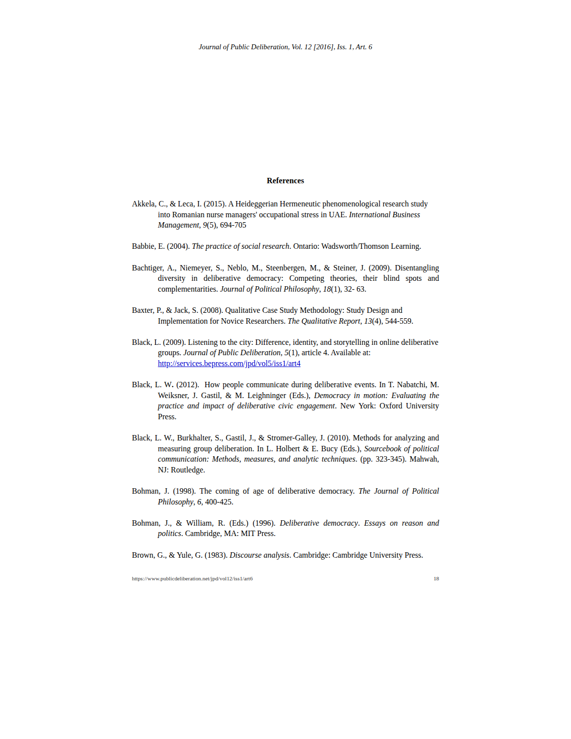Journal of Public Deliberation, Vol. 12 [2016], Iss. 1, Art. 6
References
Akkela, C., & Leca, I. (2015). A Heideggerian Hermeneutic phenomenological research study into Romanian nurse managers' occupational stress in UAE. International Business Management, 9(5), 694-705
Babbie, E. (2004). The practice of social research. Ontario: Wadsworth/Thomson Learning.
Bachtiger, A., Niemeyer, S., Neblo, M., Steenbergen, M., & Steiner, J. (2009). Disentangling diversity in deliberative democracy: Competing theories, their blind spots and complementarities. Journal of Political Philosophy, 18(1), 32- 63.
Baxter, P., & Jack, S. (2008). Qualitative Case Study Methodology: Study Design and Implementation for Novice Researchers. The Qualitative Report, 13(4), 544-559.
Black, L. (2009). Listening to the city: Difference, identity, and storytelling in online deliberative groups. Journal of Public Deliberation, 5(1), article 4. Available at: http://services.bepress.com/jpd/vol5/iss1/art4
Black, L. W. (2012). How people communicate during deliberative events. In T. Nabatchi, M. Weiksner, J. Gastil, & M. Leighninger (Eds.), Democracy in motion: Evaluating the practice and impact of deliberative civic engagement. New York: Oxford University Press.
Black, L. W., Burkhalter, S., Gastil, J., & Stromer-Galley, J. (2010). Methods for analyzing and measuring group deliberation. In L. Holbert & E. Bucy (Eds.), Sourcebook of political communication: Methods, measures, and analytic techniques. (pp. 323-345). Mahwah, NJ: Routledge.
Bohman, J. (1998). The coming of age of deliberative democracy. The Journal of Political Philosophy, 6, 400-425.
Bohman, J., & William, R. (Eds.) (1996). Deliberative democracy. Essays on reason and politics. Cambridge, MA: MIT Press.
Brown, G., & Yule, G. (1983). Discourse analysis. Cambridge: Cambridge University Press.
https://www.publicdeliberation.net/jpd/vol12/iss1/art6 18